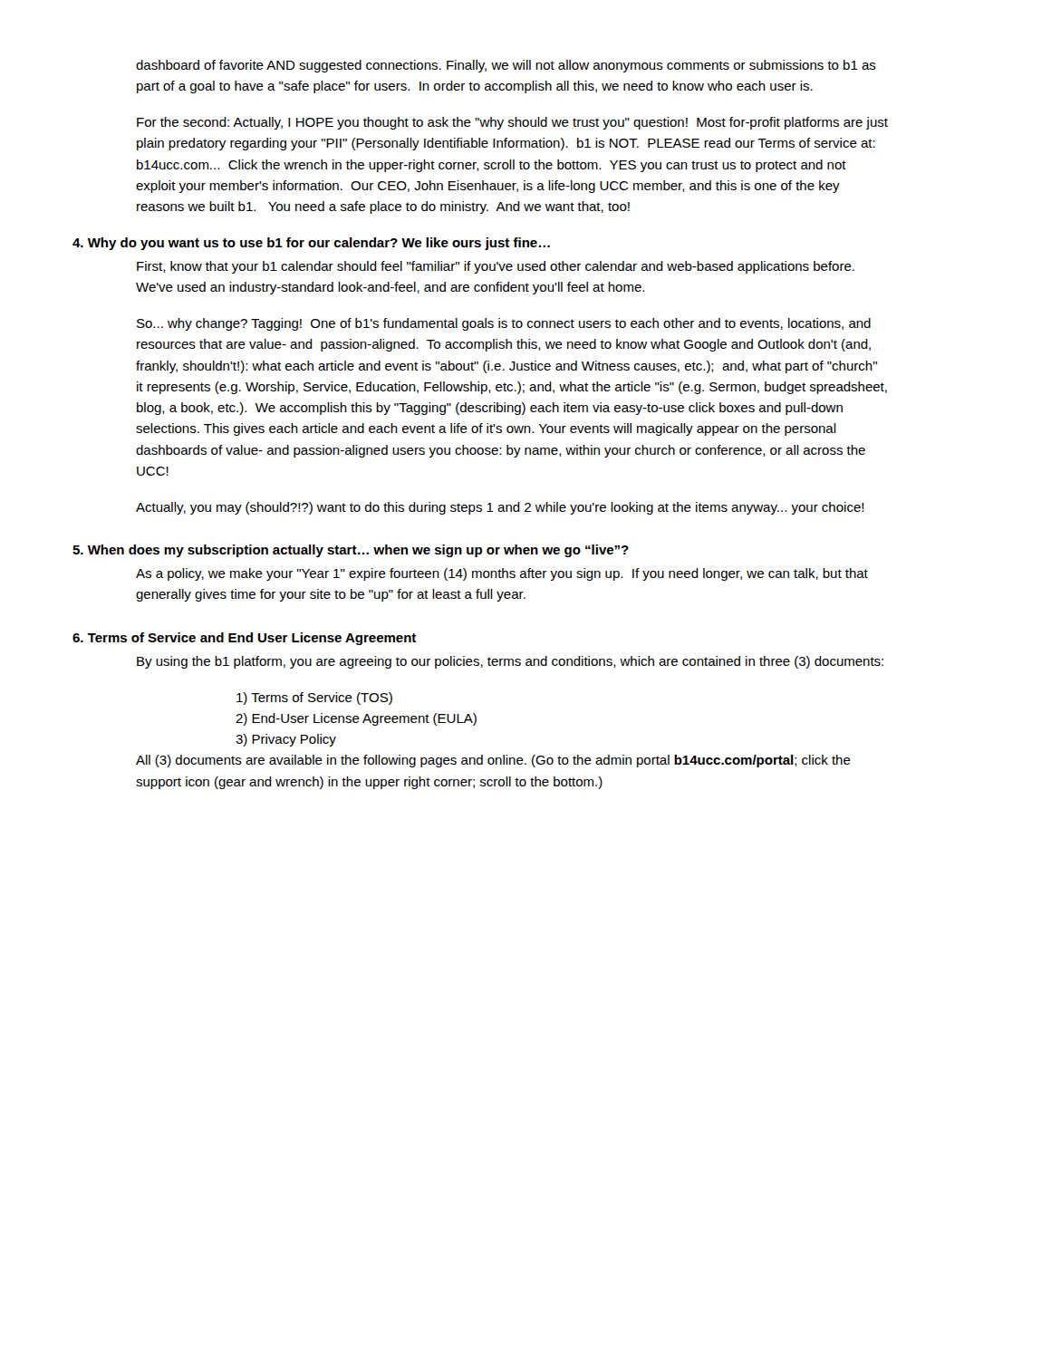dashboard of favorite AND suggested connections. Finally, we will not allow anonymous comments or submissions to b1 as part of a goal to have a "safe place" for users. In order to accomplish all this, we need to know who each user is.
For the second: Actually, I HOPE you thought to ask the "why should we trust you" question! Most for-profit platforms are just plain predatory regarding your "PII" (Personally Identifiable Information). b1 is NOT. PLEASE read our Terms of service at: b14ucc.com... Click the wrench in the upper-right corner, scroll to the bottom. YES you can trust us to protect and not exploit your member's information. Our CEO, John Eisenhauer, is a life-long UCC member, and this is one of the key reasons we built b1. You need a safe place to do ministry. And we want that, too!
4. Why do you want us to use b1 for our calendar? We like ours just fine…
First, know that your b1 calendar should feel "familiar" if you've used other calendar and web-based applications before. We've used an industry-standard look-and-feel, and are confident you'll feel at home.
So... why change? Tagging! One of b1's fundamental goals is to connect users to each other and to events, locations, and resources that are value- and passion-aligned. To accomplish this, we need to know what Google and Outlook don't (and, frankly, shouldn't!): what each article and event is "about" (i.e. Justice and Witness causes, etc.); and, what part of "church" it represents (e.g. Worship, Service, Education, Fellowship, etc.); and, what the article "is" (e.g. Sermon, budget spreadsheet, blog, a book, etc.). We accomplish this by "Tagging" (describing) each item via easy-to-use click boxes and pull-down selections. This gives each article and each event a life of it's own. Your events will magically appear on the personal dashboards of value- and passion-aligned users you choose: by name, within your church or conference, or all across the UCC!
Actually, you may (should?!?) want to do this during steps 1 and 2 while you're looking at the items anyway... your choice!
5. When does my subscription actually start… when we sign up or when we go “live”?
As a policy, we make your "Year 1" expire fourteen (14) months after you sign up. If you need longer, we can talk, but that generally gives time for your site to be "up" for at least a full year.
6. Terms of Service and End User License Agreement
By using the b1 platform, you are agreeing to our policies, terms and conditions, which are contained in three (3) documents:
1) Terms of Service (TOS)
2) End-User License Agreement (EULA)
3) Privacy Policy
All (3) documents are available in the following pages and online. (Go to the admin portal b14ucc.com/portal; click the support icon (gear and wrench) in the upper right corner; scroll to the bottom.)